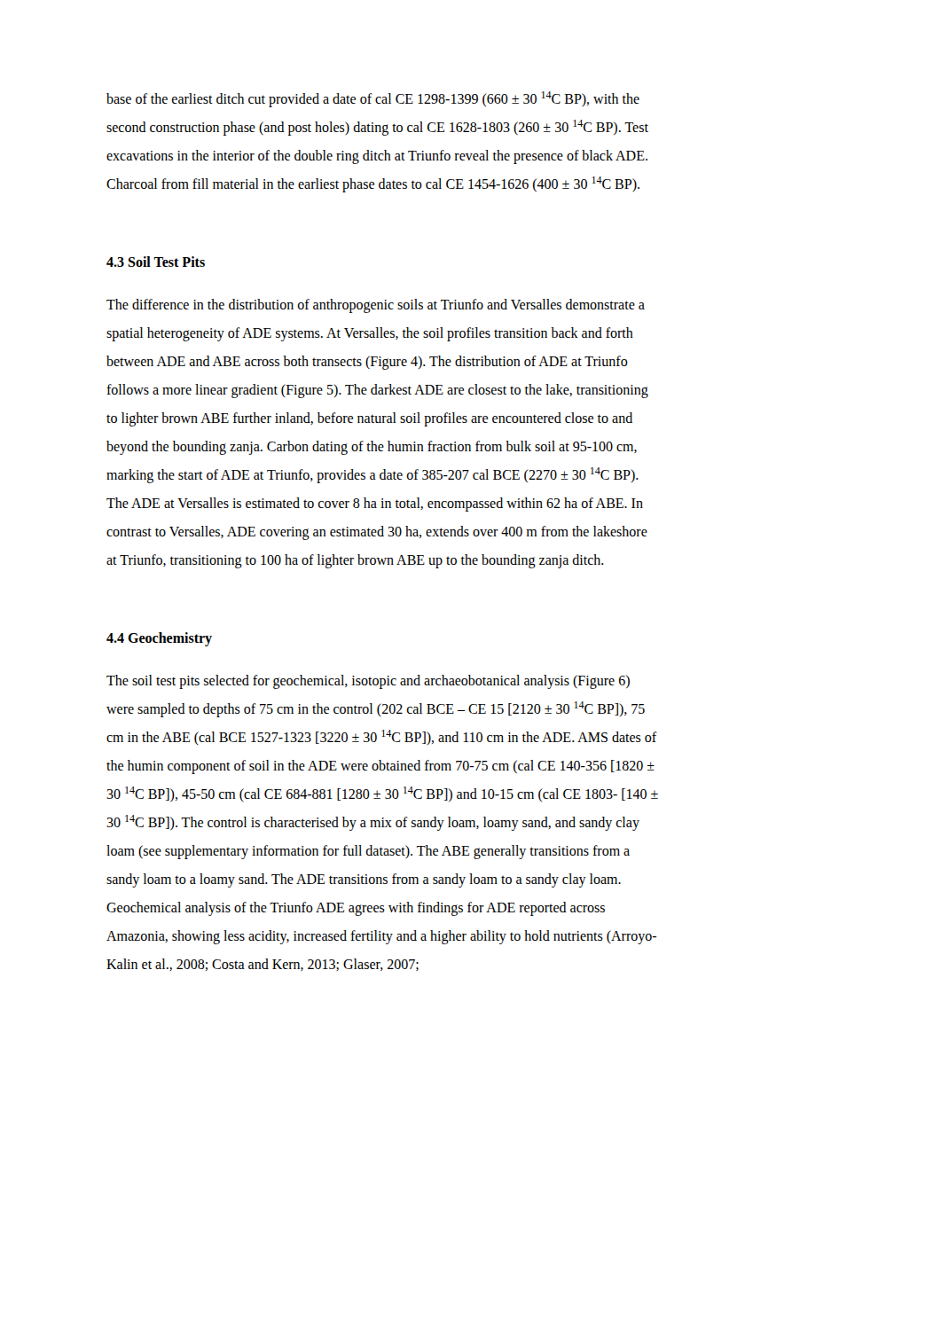base of the earliest ditch cut provided a date of cal CE 1298-1399 (660 ± 30 14C BP), with the second construction phase (and post holes) dating to cal CE 1628-1803 (260 ± 30 14C BP). Test excavations in the interior of the double ring ditch at Triunfo reveal the presence of black ADE. Charcoal from fill material in the earliest phase dates to cal CE 1454-1626 (400 ± 30 14C BP).
4.3 Soil Test Pits
The difference in the distribution of anthropogenic soils at Triunfo and Versalles demonstrate a spatial heterogeneity of ADE systems. At Versalles, the soil profiles transition back and forth between ADE and ABE across both transects (Figure 4). The distribution of ADE at Triunfo follows a more linear gradient (Figure 5). The darkest ADE are closest to the lake, transitioning to lighter brown ABE further inland, before natural soil profiles are encountered close to and beyond the bounding zanja. Carbon dating of the humin fraction from bulk soil at 95-100 cm, marking the start of ADE at Triunfo, provides a date of 385-207 cal BCE (2270 ± 30 14C BP). The ADE at Versalles is estimated to cover 8 ha in total, encompassed within 62 ha of ABE. In contrast to Versalles, ADE covering an estimated 30 ha, extends over 400 m from the lakeshore at Triunfo, transitioning to 100 ha of lighter brown ABE up to the bounding zanja ditch.
4.4 Geochemistry
The soil test pits selected for geochemical, isotopic and archaeobotanical analysis (Figure 6) were sampled to depths of 75 cm in the control (202 cal BCE – CE 15 [2120 ± 30 14C BP]), 75 cm in the ABE (cal BCE 1527-1323 [3220 ± 30 14C BP]), and 110 cm in the ADE. AMS dates of the humin component of soil in the ADE were obtained from 70-75 cm (cal CE 140-356 [1820 ± 30 14C BP]), 45-50 cm (cal CE 684-881 [1280 ± 30 14C BP]) and 10-15 cm (cal CE 1803- [140 ± 30 14C BP]). The control is characterised by a mix of sandy loam, loamy sand, and sandy clay loam (see supplementary information for full dataset). The ABE generally transitions from a sandy loam to a loamy sand. The ADE transitions from a sandy loam to a sandy clay loam. Geochemical analysis of the Triunfo ADE agrees with findings for ADE reported across Amazonia, showing less acidity, increased fertility and a higher ability to hold nutrients (Arroyo-Kalin et al., 2008; Costa and Kern, 2013; Glaser, 2007;